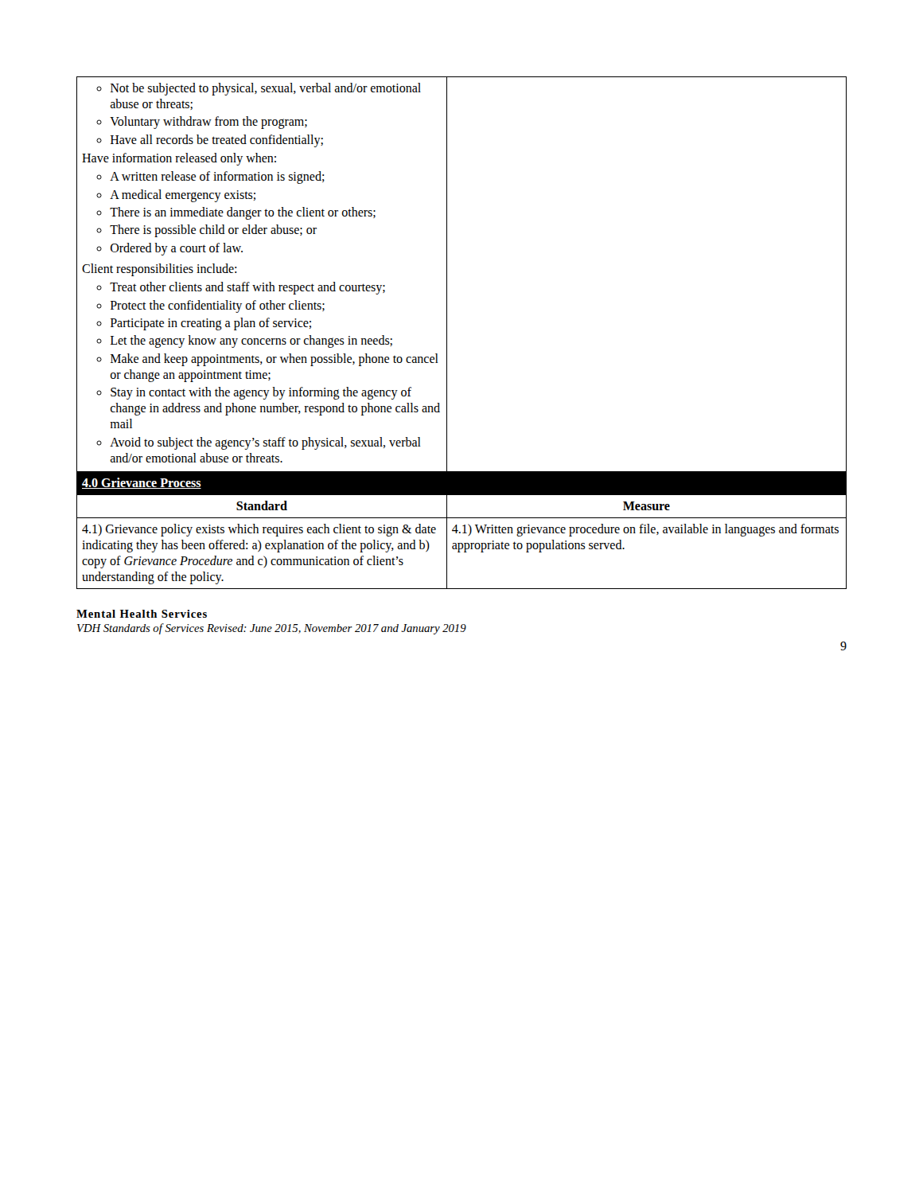| Not be subjected to physical, sexual, verbal and/or emotional abuse or threats; Voluntary withdraw from the program; Have all records be treated confidentially; Have information released only when: A written release of information is signed; A medical emergency exists; There is an immediate danger to the client or others; There is possible child or elder abuse; or Ordered by a court of law. Client responsibilities include: Treat other clients and staff with respect and courtesy; Protect the confidentiality of other clients; Participate in creating a plan of service; Let the agency know any concerns or changes in needs; Make and keep appointments, or when possible, phone to cancel or change an appointment time; Stay in contact with the agency by informing the agency of change in address and phone number, respond to phone calls and mail Avoid to subject the agency’s staff to physical, sexual, verbal and/or emotional abuse or threats. | |
| 4.0 Grievance Process |
| Standard | Measure |
| 4.1) Grievance policy exists which requires each client to sign & date indicating they has been offered: a) explanation of the policy, and b) copy of Grievance Procedure and c) communication of client’s understanding of the policy. | 4.1) Written grievance procedure on file, available in languages and formats appropriate to populations served. |
Mental Health Services
VDH Standards of Services Revised: June 2015, November 2017 and January 2019
9